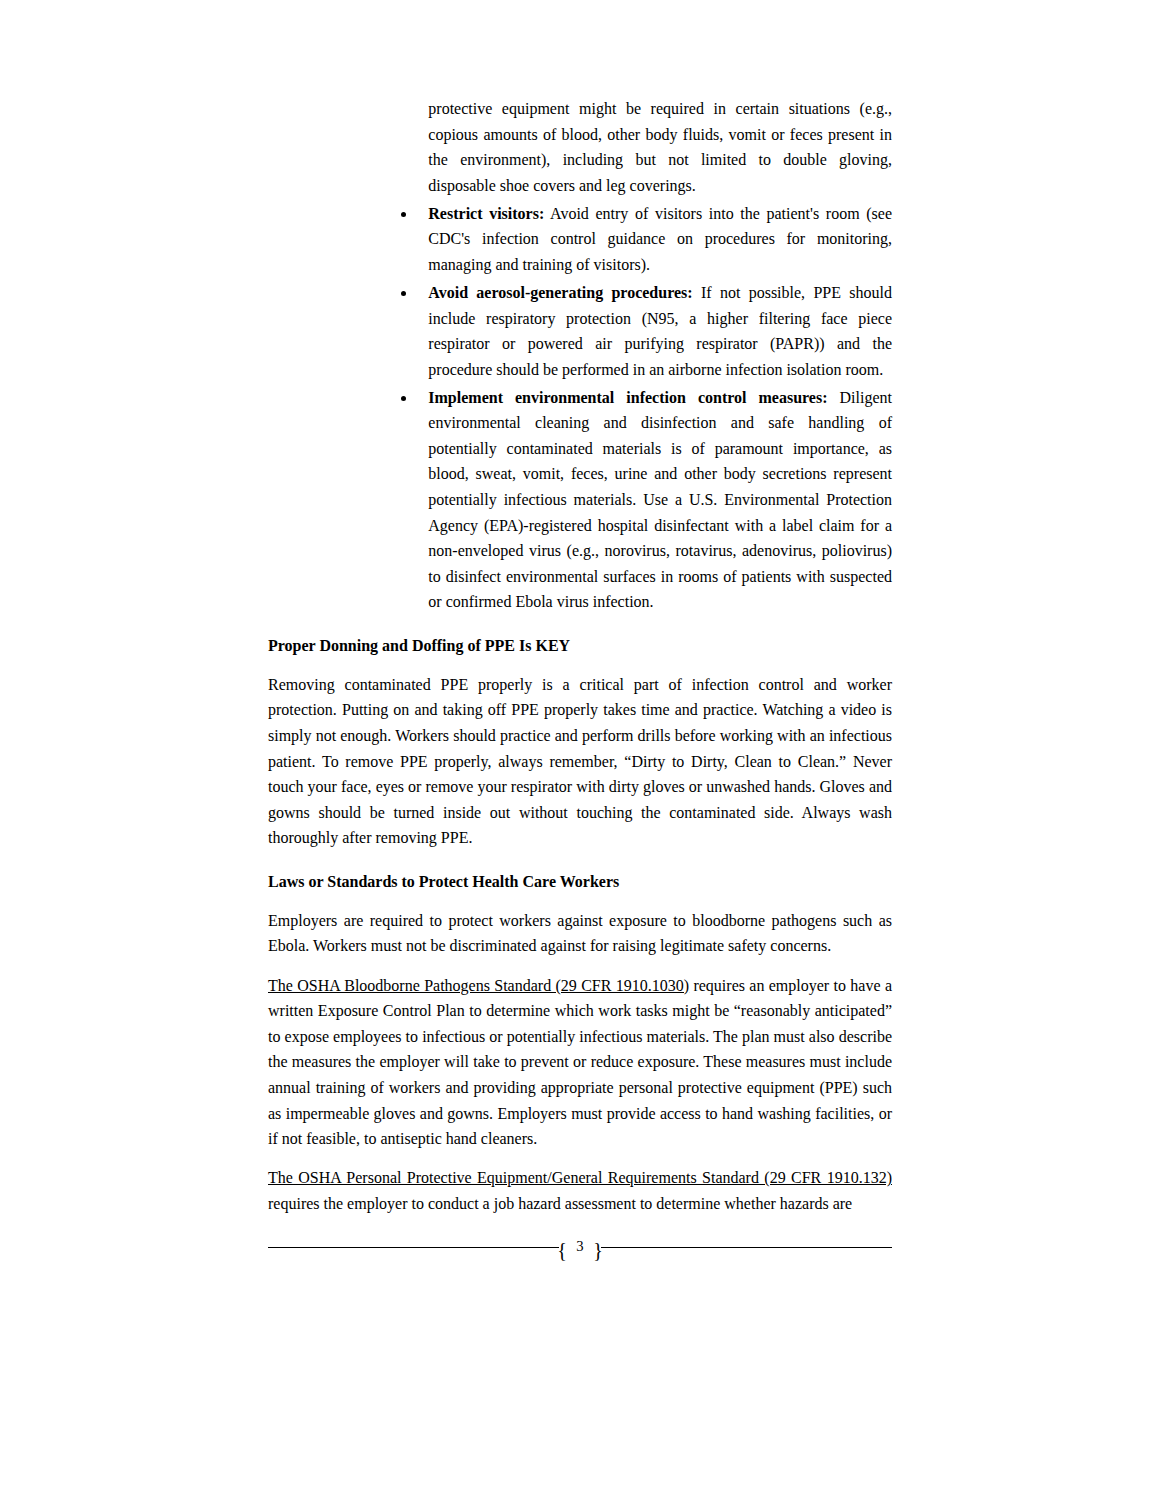protective equipment might be required in certain situations (e.g., copious amounts of blood, other body fluids, vomit or feces present in the environment), including but not limited to double gloving, disposable shoe covers and leg coverings.
Restrict visitors: Avoid entry of visitors into the patient's room (see CDC's infection control guidance on procedures for monitoring, managing and training of visitors).
Avoid aerosol-generating procedures: If not possible, PPE should include respiratory protection (N95, a higher filtering face piece respirator or powered air purifying respirator (PAPR)) and the procedure should be performed in an airborne infection isolation room.
Implement environmental infection control measures: Diligent environmental cleaning and disinfection and safe handling of potentially contaminated materials is of paramount importance, as blood, sweat, vomit, feces, urine and other body secretions represent potentially infectious materials. Use a U.S. Environmental Protection Agency (EPA)-registered hospital disinfectant with a label claim for a non-enveloped virus (e.g., norovirus, rotavirus, adenovirus, poliovirus) to disinfect environmental surfaces in rooms of patients with suspected or confirmed Ebola virus infection.
Proper Donning and Doffing of PPE Is KEY
Removing contaminated PPE properly is a critical part of infection control and worker protection. Putting on and taking off PPE properly takes time and practice. Watching a video is simply not enough. Workers should practice and perform drills before working with an infectious patient. To remove PPE properly, always remember, “Dirty to Dirty, Clean to Clean.” Never touch your face, eyes or remove your respirator with dirty gloves or unwashed hands. Gloves and gowns should be turned inside out without touching the contaminated side. Always wash thoroughly after removing PPE.
Laws or Standards to Protect Health Care Workers
Employers are required to protect workers against exposure to bloodborne pathogens such as Ebola. Workers must not be discriminated against for raising legitimate safety concerns.
The OSHA Bloodborne Pathogens Standard (29 CFR 1910.1030) requires an employer to have a written Exposure Control Plan to determine which work tasks might be “reasonably anticipated” to expose employees to infectious or potentially infectious materials. The plan must also describe the measures the employer will take to prevent or reduce exposure. These measures must include annual training of workers and providing appropriate personal protective equipment (PPE) such as impermeable gloves and gowns. Employers must provide access to hand washing facilities, or if not feasible, to antiseptic hand cleaners.
The OSHA Personal Protective Equipment/General Requirements Standard (29 CFR 1910.132) requires the employer to conduct a job hazard assessment to determine whether hazards are
3